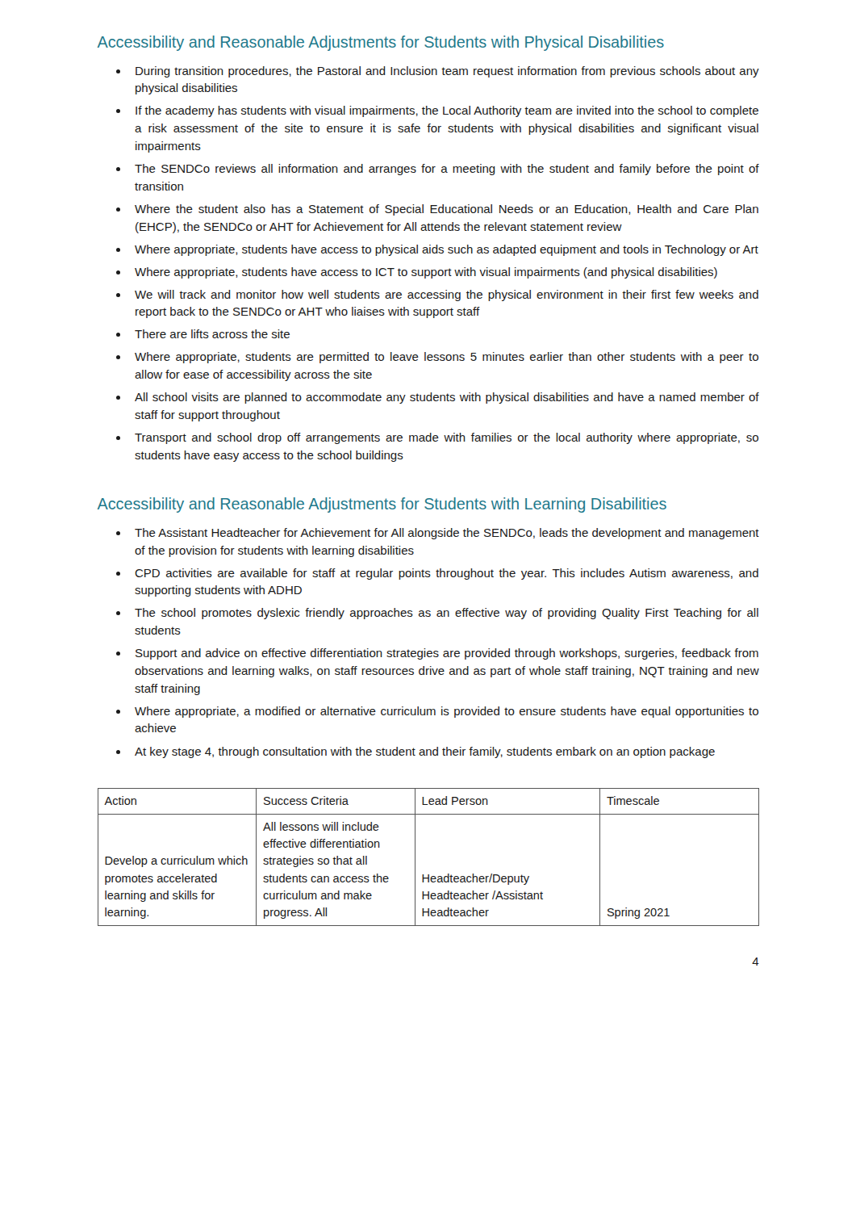Accessibility and Reasonable Adjustments for Students with Physical Disabilities
During transition procedures, the Pastoral and Inclusion team request information from previous schools about any physical disabilities
If the academy has students with visual impairments, the Local Authority team are invited into the school to complete a risk assessment of the site to ensure it is safe for students with physical disabilities and significant visual impairments
The SENDCo reviews all information and arranges for a meeting with the student and family before the point of transition
Where the student also has a Statement of Special Educational Needs or an Education, Health and Care Plan (EHCP), the SENDCo or AHT for Achievement for All attends the relevant statement review
Where appropriate, students have access to physical aids such as adapted equipment and tools in Technology or Art
Where appropriate, students have access to ICT to support with visual impairments (and physical disabilities)
We will track and monitor how well students are accessing the physical environment in their first few weeks and report back to the SENDCo or AHT who liaises with support staff
There are lifts across the site
Where appropriate, students are permitted to leave lessons 5 minutes earlier than other students with a peer to allow for ease of accessibility across the site
All school visits are planned to accommodate any students with physical disabilities and have a named member of staff for support throughout
Transport and school drop off arrangements are made with families or the local authority where appropriate, so students have easy access to the school buildings
Accessibility and Reasonable Adjustments for Students with Learning Disabilities
The Assistant Headteacher for Achievement for All alongside the SENDCo, leads the development and management of the provision for students with learning disabilities
CPD activities are available for staff at regular points throughout the year. This includes Autism awareness, and supporting students with ADHD
The school promotes dyslexic friendly approaches as an effective way of providing Quality First Teaching for all students
Support and advice on effective differentiation strategies are provided through workshops, surgeries, feedback from observations and learning walks, on staff resources drive and as part of whole staff training, NQT training and new staff training
Where appropriate, a modified or alternative curriculum is provided to ensure students have equal opportunities to achieve
At key stage 4, through consultation with the student and their family, students embark on an option package
| Action | Success Criteria | Lead Person | Timescale |
| --- | --- | --- | --- |
| Develop a curriculum which promotes accelerated learning and skills for learning. | All lessons will include effective differentiation strategies so that all students can access the curriculum and make progress. All | Headteacher/Deputy Headteacher /Assistant Headteacher | Spring 2021 |
4